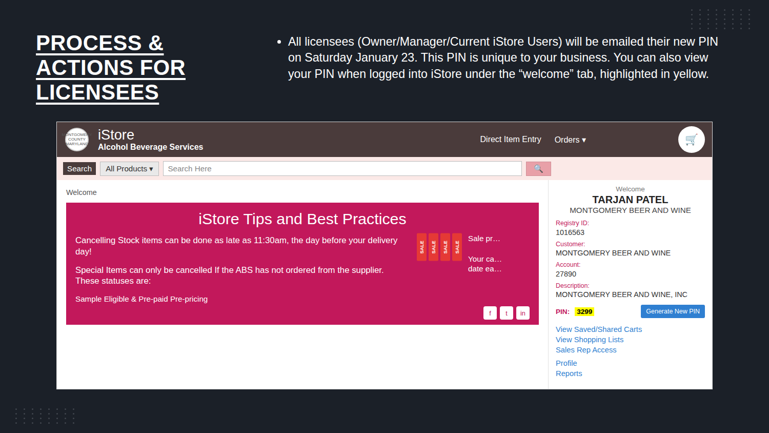Process & Actions for Licensees
All licensees (Owner/Manager/Current iStore Users) will be emailed their new PIN on Saturday January 23. This PIN is unique to your business. You can also view your PIN when logged into iStore under the “welcome” tab, highlighted in yellow.
MONTGOMERY
COUNTY
MARYLAND
iStore
Alcohol Beverage Services
Direct Item Entry Orders ▾
🛒
Search All Products ▾ Search Here 🔍
Welcome
iStore Tips and Best Practices
Cancelling Stock items can be done as late as 11:30am, the day before your delivery day!
Special Items can only be cancelled If the ABS has not ordered from the supplier. These statuses are:
Sample Eligible & Pre-paid Pre-pricing
SALE SALE SALE SALE
Sale pr…
Your ca…
date ea…
ftin
Welcome
TARJAN PATEL
MONTGOMERY BEER AND WINE
Registry ID: 1016563
Customer: MONTGOMERY BEER AND WINE
Account: 27890
Description: MONTGOMERY BEER AND WINE, INC
PIN: 3299 Generate New PIN
View Saved/Shared Carts View Shopping Lists Sales Rep Access
Profile Reports